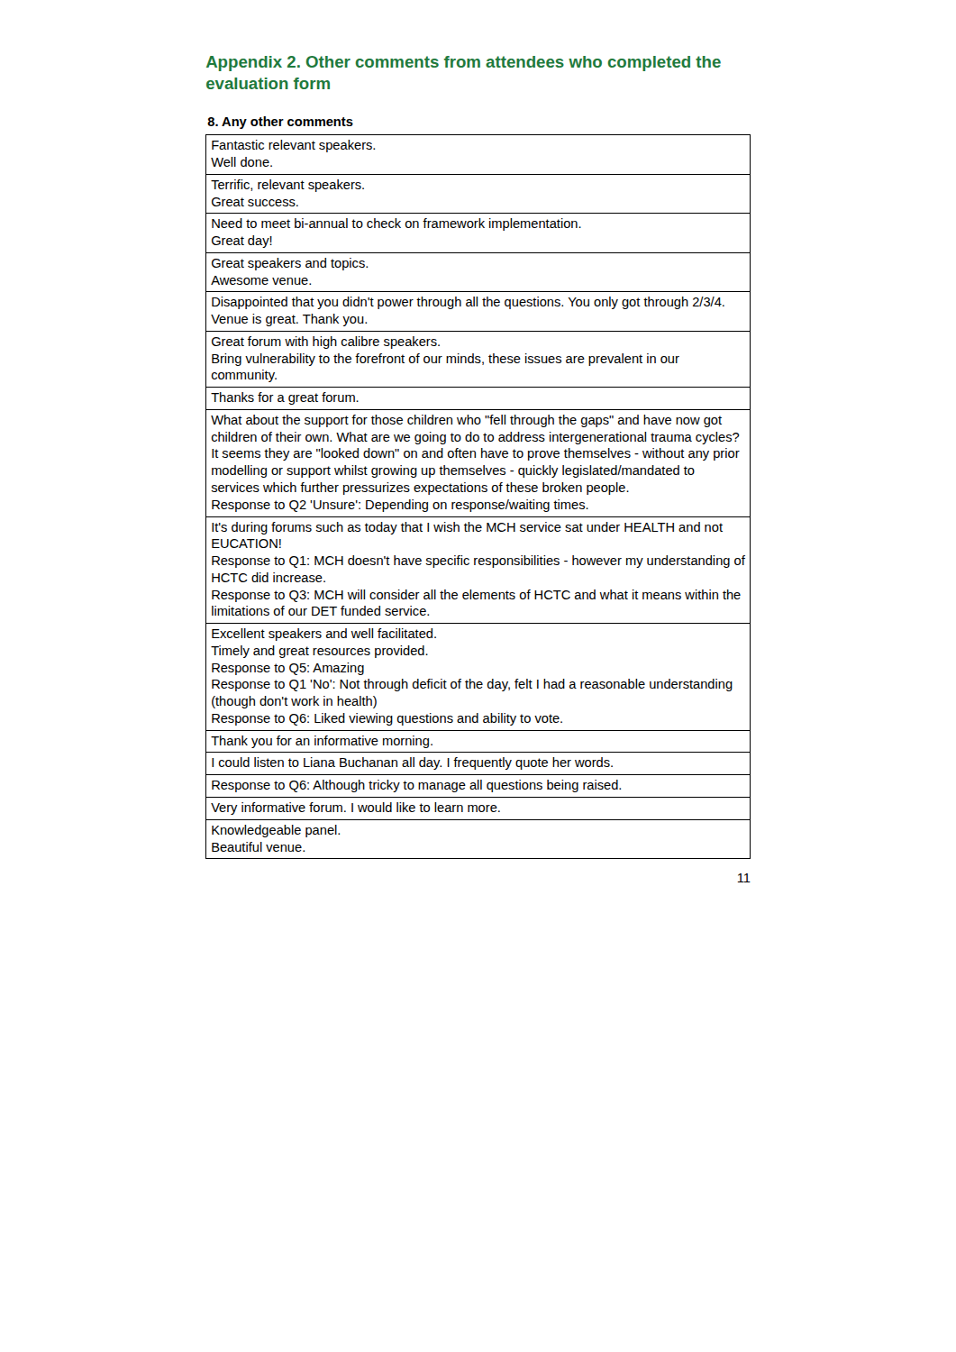Appendix 2. Other comments from attendees who completed the evaluation form
8. Any other comments
| Fantastic relevant speakers. Well done. |
| Terrific, relevant speakers. Great success. |
| Need to meet bi-annual to check on framework implementation. Great day! |
| Great speakers and topics. Awesome venue. |
| Disappointed that you didn't power through all the questions. You only got through 2/3/4. Venue is great. Thank you. |
| Great forum with high calibre speakers. Bring vulnerability to the forefront of our minds, these issues are prevalent in our community. |
| Thanks for a great forum. |
| What about the support for those children who "fell through the gaps" and have now got children of their own. What are we going to do to address intergenerational trauma cycles? It seems they are "looked down" on and often have to prove themselves - without any prior modelling or support whilst growing up themselves - quickly legislated/mandated to services which further pressurizes expectations of these broken people. Response to Q2 'Unsure': Depending on response/waiting times. |
| It's during forums such as today that I wish the MCH service sat under HEALTH and not EUCATION! Response to Q1: MCH doesn't have specific responsibilities - however my understanding of HCTC did increase. Response to Q3: MCH will consider all the elements of HCTC and what it means within the limitations of our DET funded service. |
| Excellent speakers and well facilitated. Timely and great resources provided. Response to Q5: Amazing Response to Q1 'No': Not through deficit of the day, felt I had a reasonable understanding (though don't work in health) Response to Q6: Liked viewing questions and ability to vote. |
| Thank you for an informative morning. |
| I could listen to Liana Buchanan all day. I frequently quote her words. |
| Response to Q6: Although tricky to manage all questions being raised. |
| Very informative forum. I would like to learn more. |
| Knowledgeable panel. Beautiful venue. |
11